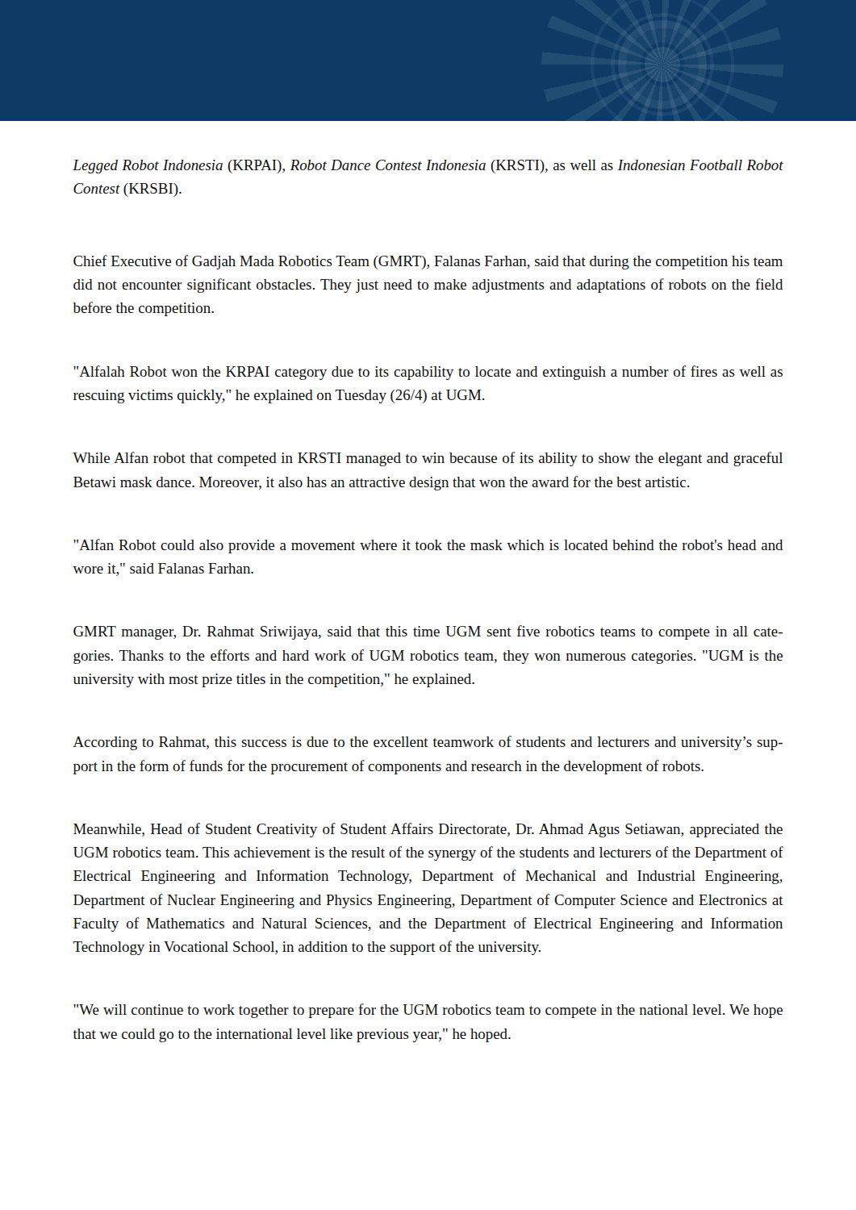Legged Robot Indonesia (KRPAI), Robot Dance Contest Indonesia (KRSTI), as well as Indonesian Football Robot Contest (KRSBI).
Chief Executive of Gadjah Mada Robotics Team (GMRT), Falanas Farhan, said that during the competition his team did not encounter significant obstacles. They just need to make adjustments and adaptations of robots on the field before the competition.
"Alfalah Robot won the KRPAI category due to its capability to locate and extinguish a number of fires as well as rescuing victims quickly," he explained on Tuesday (26/4) at UGM.
While Alfan robot that competed in KRSTI managed to win because of its ability to show the elegant and graceful Betawi mask dance. Moreover, it also has an attractive design that won the award for the best artistic.
"Alfan Robot could also provide a movement where it took the mask which is located behind the robot's head and wore it," said Falanas Farhan.
GMRT manager, Dr. Rahmat Sriwijaya, said that this time UGM sent five robotics teams to compete in all categories. Thanks to the efforts and hard work of UGM robotics team, they won numerous categories. "UGM is the university with most prize titles in the competition," he explained.
According to Rahmat, this success is due to the excellent teamwork of students and lecturers and university’s support in the form of funds for the procurement of components and research in the development of robots.
Meanwhile, Head of Student Creativity of Student Affairs Directorate, Dr. Ahmad Agus Setiawan, appreciated the UGM robotics team. This achievement is the result of the synergy of the students and lecturers of the Department of Electrical Engineering and Information Technology, Department of Mechanical and Industrial Engineering, Department of Nuclear Engineering and Physics Engineering, Department of Computer Science and Electronics at Faculty of Mathematics and Natural Sciences, and the Department of Electrical Engineering and Information Technology in Vocational School, in addition to the support of the university.
"We will continue to work together to prepare for the UGM robotics team to compete in the national level. We hope that we could go to the international level like previous year," he hoped.